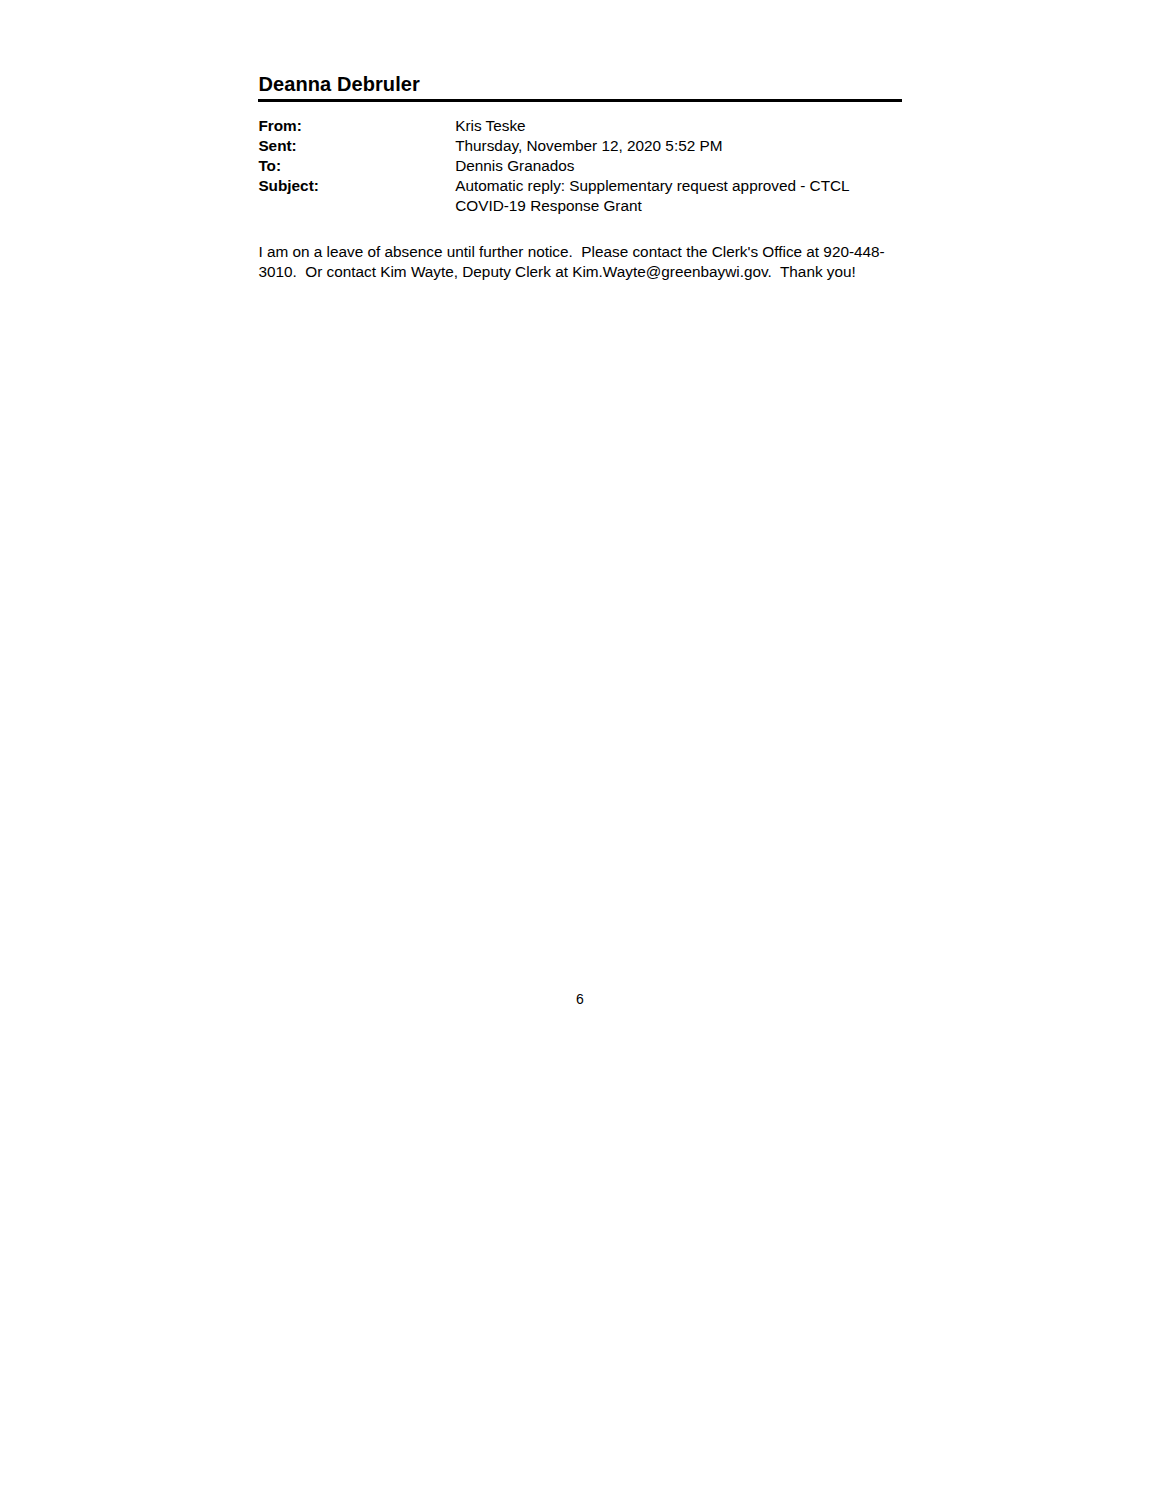Deanna Debruler
| From: | Kris Teske |
| Sent: | Thursday, November 12, 2020 5:52 PM |
| To: | Dennis Granados |
| Subject: | Automatic reply: Supplementary request approved - CTCL COVID-19 Response Grant |
I am on a leave of absence until further notice. Please contact the Clerk's Office at 920-448-3010. Or contact Kim Wayte, Deputy Clerk at Kim.Wayte@greenbaywi.gov. Thank you!
6